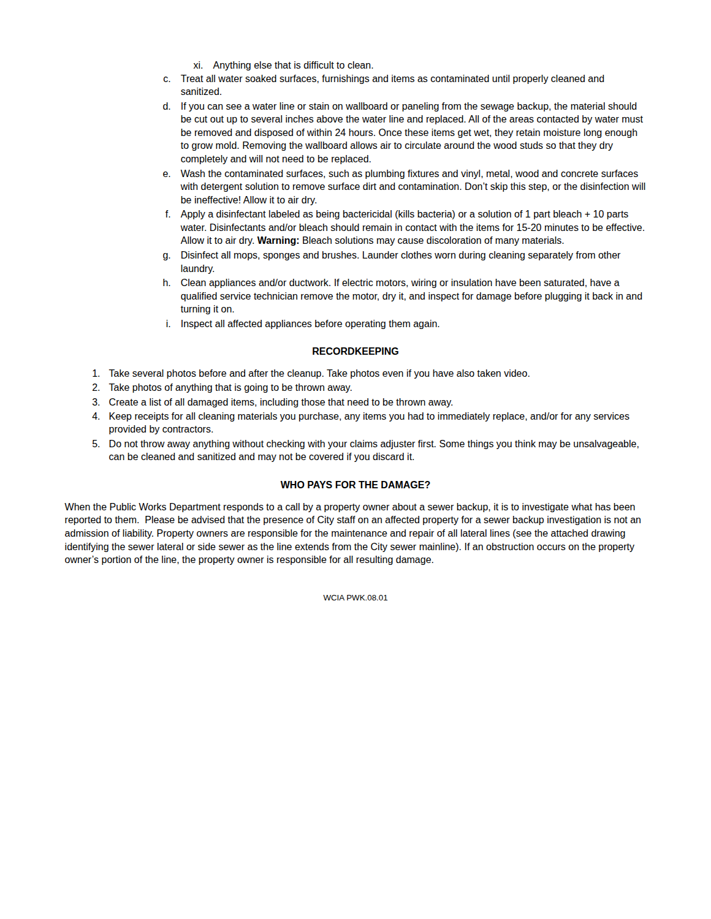Anything else that is difficult to clean.
Treat all water soaked surfaces, furnishings and items as contaminated until properly cleaned and sanitized.
If you can see a water line or stain on wallboard or paneling from the sewage backup, the material should be cut out up to several inches above the water line and replaced. All of the areas contacted by water must be removed and disposed of within 24 hours. Once these items get wet, they retain moisture long enough to grow mold. Removing the wallboard allows air to circulate around the wood studs so that they dry completely and will not need to be replaced.
Wash the contaminated surfaces, such as plumbing fixtures and vinyl, metal, wood and concrete surfaces with detergent solution to remove surface dirt and contamination. Don’t skip this step, or the disinfection will be ineffective! Allow it to air dry.
Apply a disinfectant labeled as being bactericidal (kills bacteria) or a solution of 1 part bleach + 10 parts water. Disinfectants and/or bleach should remain in contact with the items for 15-20 minutes to be effective. Allow it to air dry. Warning: Bleach solutions may cause discoloration of many materials.
Disinfect all mops, sponges and brushes. Launder clothes worn during cleaning separately from other laundry.
Clean appliances and/or ductwork. If electric motors, wiring or insulation have been saturated, have a qualified service technician remove the motor, dry it, and inspect for damage before plugging it back in and turning it on.
Inspect all affected appliances before operating them again.
RECORDKEEPING
Take several photos before and after the cleanup. Take photos even if you have also taken video.
Take photos of anything that is going to be thrown away.
Create a list of all damaged items, including those that need to be thrown away.
Keep receipts for all cleaning materials you purchase, any items you had to immediately replace, and/or for any services provided by contractors.
Do not throw away anything without checking with your claims adjuster first. Some things you think may be unsalvageable, can be cleaned and sanitized and may not be covered if you discard it.
WHO PAYS FOR THE DAMAGE?
When the Public Works Department responds to a call by a property owner about a sewer backup, it is to investigate what has been reported to them. Please be advised that the presence of City staff on an affected property for a sewer backup investigation is not an admission of liability. Property owners are responsible for the maintenance and repair of all lateral lines (see the attached drawing identifying the sewer lateral or side sewer as the line extends from the City sewer mainline). If an obstruction occurs on the property owner’s portion of the line, the property owner is responsible for all resulting damage.
WCIA PWK.08.01